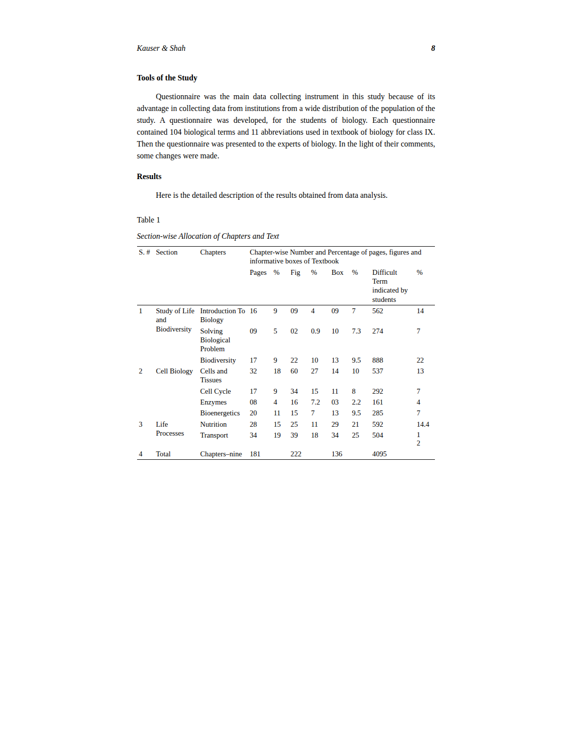Kauser & Shah 8
Tools of the Study
Questionnaire was the main data collecting instrument in this study because of its advantage in collecting data from institutions from a wide distribution of the population of the study. A questionnaire was developed, for the students of biology. Each questionnaire contained 104 biological terms and 11 abbreviations used in textbook of biology for class IX. Then the questionnaire was presented to the experts of biology. In the light of their comments, some changes were made.
Results
Here is the detailed description of the results obtained from data analysis.
Table 1
Section-wise Allocation of Chapters and Text
| S. # | Section | Chapters | Chapter-wise Number and Percentage of pages, figures and informative boxes of Textbook |
| Pages | % | Fig | % | Box | % | Difficult Term indicated by students | % |
| 1 | Study of Life and Biodiversity | Introduction To Biology | 16 | 9 | 09 | 4 | 09 | 7 | 562 | 14 |
| Solving Biological Problem | 09 | 5 | 02 | 0.9 | 10 | 7.3 | 274 | 7 |
| Biodiversity | 17 | 9 | 22 | 10 | 13 | 9.5 | 888 | 22 |
| 2 | Cell Biology | Cells and Tissues | 32 | 18 | 60 | 27 | 14 | 10 | 537 | 13 |
| Cell Cycle | 17 | 9 | 34 | 15 | 11 | 8 | 292 | 7 |
| Enzymes | 08 | 4 | 16 | 7.2 | 03 | 2.2 | 161 | 4 |
| Bioenergetics | 20 | 11 | 15 | 7 | 13 | 9.5 | 285 | 7 |
| 3 | Life Processes | Nutrition | 28 | 15 | 25 | 11 | 29 | 21 | 592 | 14.4 |
| Transport | 34 | 19 | 39 | 18 | 34 | 25 | 504 | 1 2 |
| 4 | Total | Chapters–nine | 181 | | 222 | | 136 | | 4095 | |